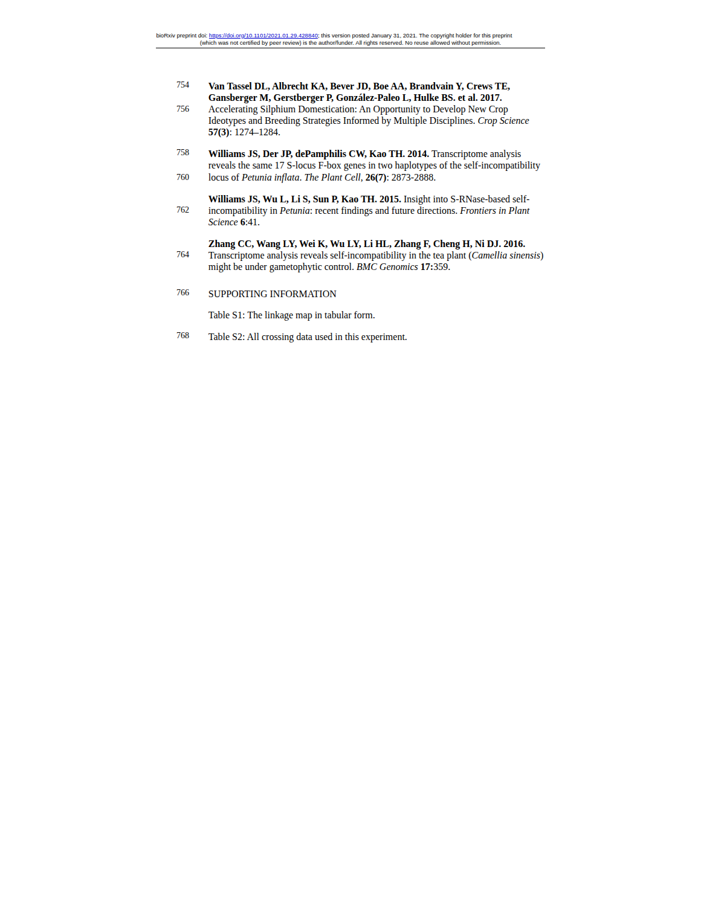bioRxiv preprint doi: https://doi.org/10.1101/2021.01.29.428840; this version posted January 31, 2021. The copyright holder for this preprint
(which was not certified by peer review) is the author/funder. All rights reserved. No reuse allowed without permission.
754 756
Van Tassel DL, Albrecht KA, Bever JD, Boe AA, Brandvain Y, Crews TE, Gansberger M, Gerstberger P, González-Paleo L, Hulke BS. et al. 2017. Accelerating Silphium Domestication: An Opportunity to Develop New Crop Ideotypes and Breeding Strategies Informed by Multiple Disciplines. Crop Science 57(3): 1274–1284.
758 760
Williams JS, Der JP, dePamphilis CW, Kao TH. 2014. Transcriptome analysis reveals the same 17 S-locus F-box genes in two haplotypes of the self-incompatibility locus of Petunia inflata. The Plant Cell, 26(7): 2873-2888.
762
Williams JS, Wu L, Li S, Sun P, Kao TH. 2015. Insight into S-RNase-based self-incompatibility in Petunia: recent findings and future directions. Frontiers in Plant Science 6:41.
764
Zhang CC, Wang LY, Wei K, Wu LY, Li HL, Zhang F, Cheng H, Ni DJ. 2016. Transcriptome analysis reveals self-incompatibility in the tea plant (Camellia sinensis) might be under gametophytic control. BMC Genomics 17: 359.
766
SUPPORTING INFORMATION
Table S1: The linkage map in tabular form.
768
Table S2: All crossing data used in this experiment.